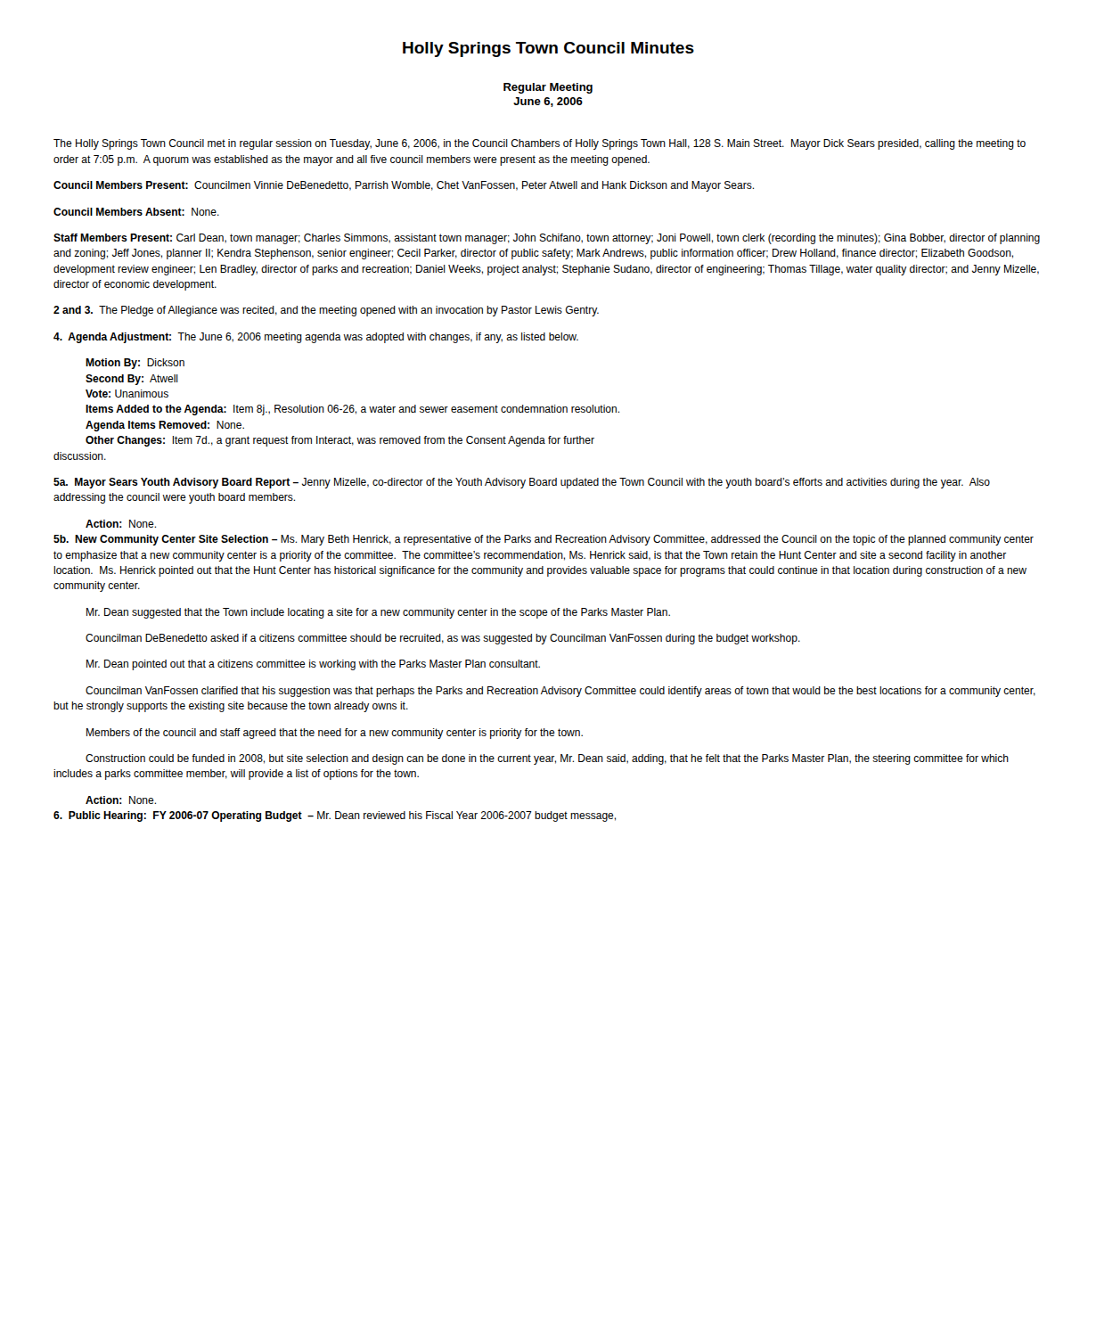Holly Springs Town Council Minutes
Regular Meeting
June 6, 2006
The Holly Springs Town Council met in regular session on Tuesday, June 6, 2006, in the Council Chambers of Holly Springs Town Hall, 128 S. Main Street. Mayor Dick Sears presided, calling the meeting to order at 7:05 p.m. A quorum was established as the mayor and all five council members were present as the meeting opened.
Council Members Present: Councilmen Vinnie DeBenedetto, Parrish Womble, Chet VanFossen, Peter Atwell and Hank Dickson and Mayor Sears.
Council Members Absent: None.
Staff Members Present: Carl Dean, town manager; Charles Simmons, assistant town manager; John Schifano, town attorney; Joni Powell, town clerk (recording the minutes); Gina Bobber, director of planning and zoning; Jeff Jones, planner II; Kendra Stephenson, senior engineer; Cecil Parker, director of public safety; Mark Andrews, public information officer; Drew Holland, finance director; Elizabeth Goodson, development review engineer; Len Bradley, director of parks and recreation; Daniel Weeks, project analyst; Stephanie Sudano, director of engineering; Thomas Tillage, water quality director; and Jenny Mizelle, director of economic development.
2 and 3. The Pledge of Allegiance was recited, and the meeting opened with an invocation by Pastor Lewis Gentry.
4. Agenda Adjustment: The June 6, 2006 meeting agenda was adopted with changes, if any, as listed below.
Motion By: Dickson
Second By: Atwell
Vote: Unanimous
Items Added to the Agenda: Item 8j., Resolution 06-26, a water and sewer easement condemnation resolution.
Agenda Items Removed: None.
Other Changes: Item 7d., a grant request from Interact, was removed from the Consent Agenda for further
discussion.
5a. Mayor Sears Youth Advisory Board Report – Jenny Mizelle, co-director of the Youth Advisory Board updated the Town Council with the youth board’s efforts and activities during the year. Also addressing the council were youth board members.
Action: None.
5b. New Community Center Site Selection – Ms. Mary Beth Henrick, a representative of the Parks and Recreation Advisory Committee, addressed the Council on the topic of the planned community center to emphasize that a new community center is a priority of the committee. The committee’s recommendation, Ms. Henrick said, is that the Town retain the Hunt Center and site a second facility in another location. Ms. Henrick pointed out that the Hunt Center has historical significance for the community and provides valuable space for programs that could continue in that location during construction of a new community center.
Mr. Dean suggested that the Town include locating a site for a new community center in the scope of the Parks Master Plan.
Councilman DeBenedetto asked if a citizens committee should be recruited, as was suggested by Councilman VanFossen during the budget workshop.
Mr. Dean pointed out that a citizens committee is working with the Parks Master Plan consultant.
Councilman VanFossen clarified that his suggestion was that perhaps the Parks and Recreation Advisory Committee could identify areas of town that would be the best locations for a community center, but he strongly supports the existing site because the town already owns it.
Members of the council and staff agreed that the need for a new community center is priority for the town.
Construction could be funded in 2008, but site selection and design can be done in the current year, Mr. Dean said, adding, that he felt that the Parks Master Plan, the steering committee for which includes a parks committee member, will provide a list of options for the town.
Action: None.
6. Public Hearing: FY 2006-07 Operating Budget – Mr. Dean reviewed his Fiscal Year 2006-2007 budget message,